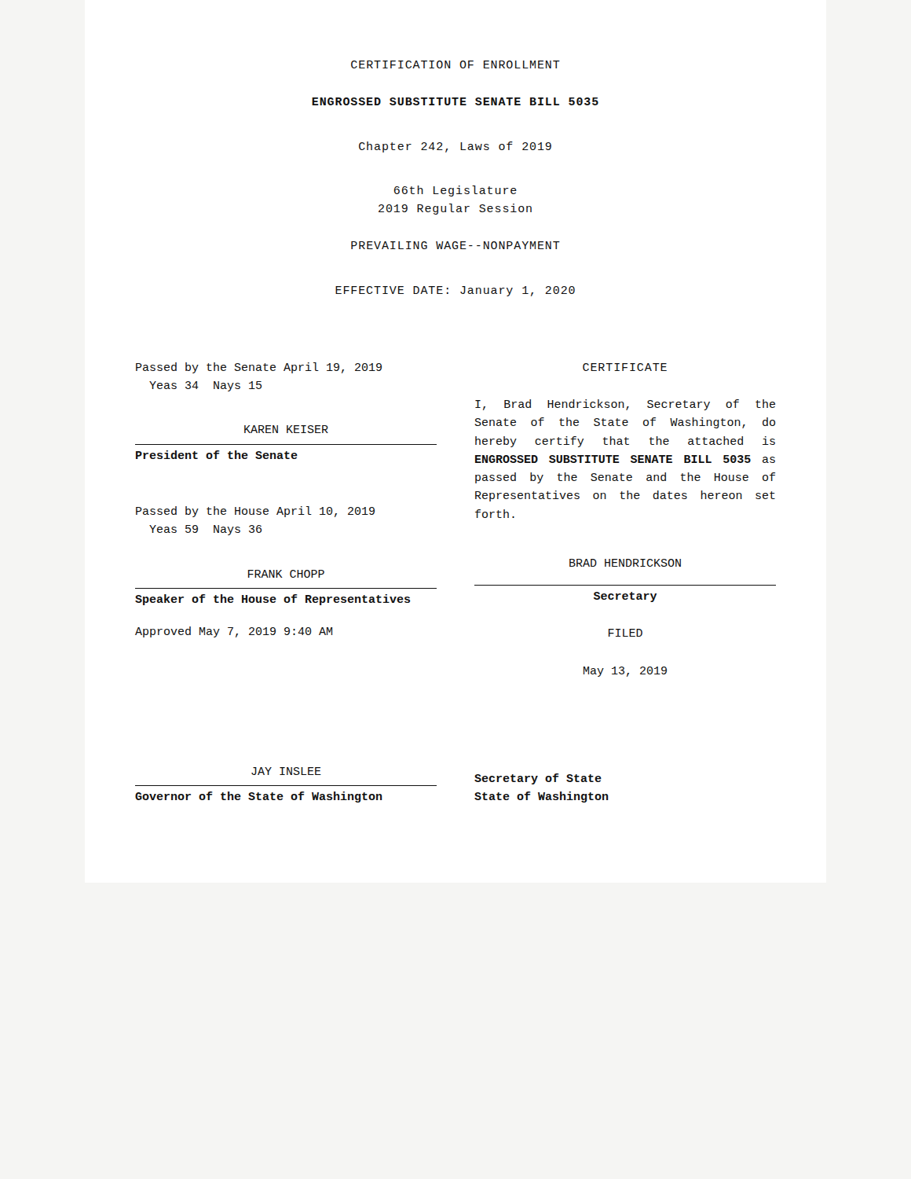CERTIFICATION OF ENROLLMENT
ENGROSSED SUBSTITUTE SENATE BILL 5035
Chapter 242, Laws of 2019
66th Legislature
2019 Regular Session
PREVAILING WAGE--NONPAYMENT
EFFECTIVE DATE: January 1, 2020
Passed by the Senate April 19, 2019
Yeas 34 Nays 15
KAREN KEISER
President of the Senate
Passed by the House April 10, 2019
Yeas 59 Nays 36
FRANK CHOPP
Speaker of the House of Representatives
Approved May 7, 2019 9:40 AM
CERTIFICATE
I, Brad Hendrickson, Secretary of the Senate of the State of Washington, do hereby certify that the attached is ENGROSSED SUBSTITUTE SENATE BILL 5035 as passed by the Senate and the House of Representatives on the dates hereon set forth.
BRAD HENDRICKSON
Secretary
FILED
May 13, 2019
JAY INSLEE
Governor of the State of Washington
Secretary of State
State of Washington